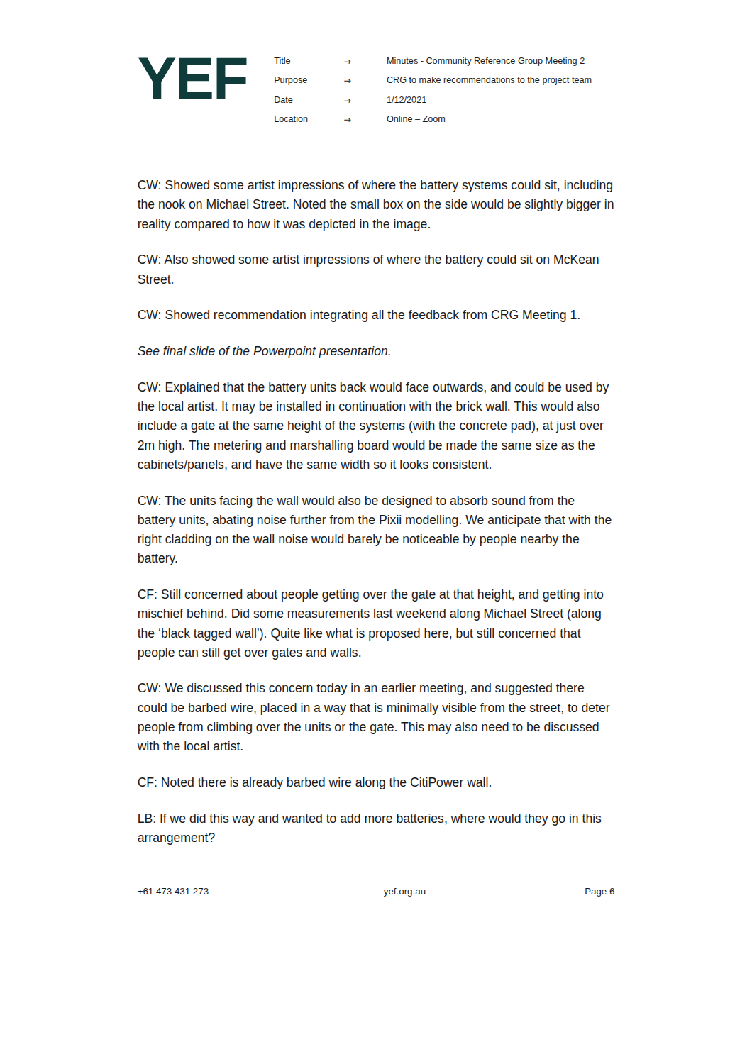YEF
| Title | → | Minutes - Community Reference Group Meeting 2 |
| Purpose | → | CRG to make recommendations to the project team |
| Date | → | 1/12/2021 |
| Location | → | Online – Zoom |
CW: Showed some artist impressions of where the battery systems could sit, including the nook on Michael Street. Noted the small box on the side would be slightly bigger in reality compared to how it was depicted in the image.
CW: Also showed some artist impressions of where the battery could sit on McKean Street.
CW: Showed recommendation integrating all the feedback from CRG Meeting 1.
See final slide of the Powerpoint presentation.
CW: Explained that the battery units back would face outwards, and could be used by the local artist. It may be installed in continuation with the brick wall. This would also include a gate at the same height of the systems (with the concrete pad), at just over 2m high. The metering and marshalling board would be made the same size as the cabinets/panels, and have the same width so it looks consistent.
CW: The units facing the wall would also be designed to absorb sound from the battery units, abating noise further from the Pixii modelling. We anticipate that with the right cladding on the wall noise would barely be noticeable by people nearby the battery.
CF: Still concerned about people getting over the gate at that height, and getting into mischief behind. Did some measurements last weekend along Michael Street (along the ‘black tagged wall’). Quite like what is proposed here, but still concerned that people can still get over gates and walls.
CW: We discussed this concern today in an earlier meeting, and suggested there could be barbed wire, placed in a way that is minimally visible from the street, to deter people from climbing over the units or the gate. This may also need to be discussed with the local artist.
CF: Noted there is already barbed wire along the CitiPower wall.
LB: If we did this way and wanted to add more batteries, where would they go in this arrangement?
+61 473 431 273
yef.org.au
Page 6